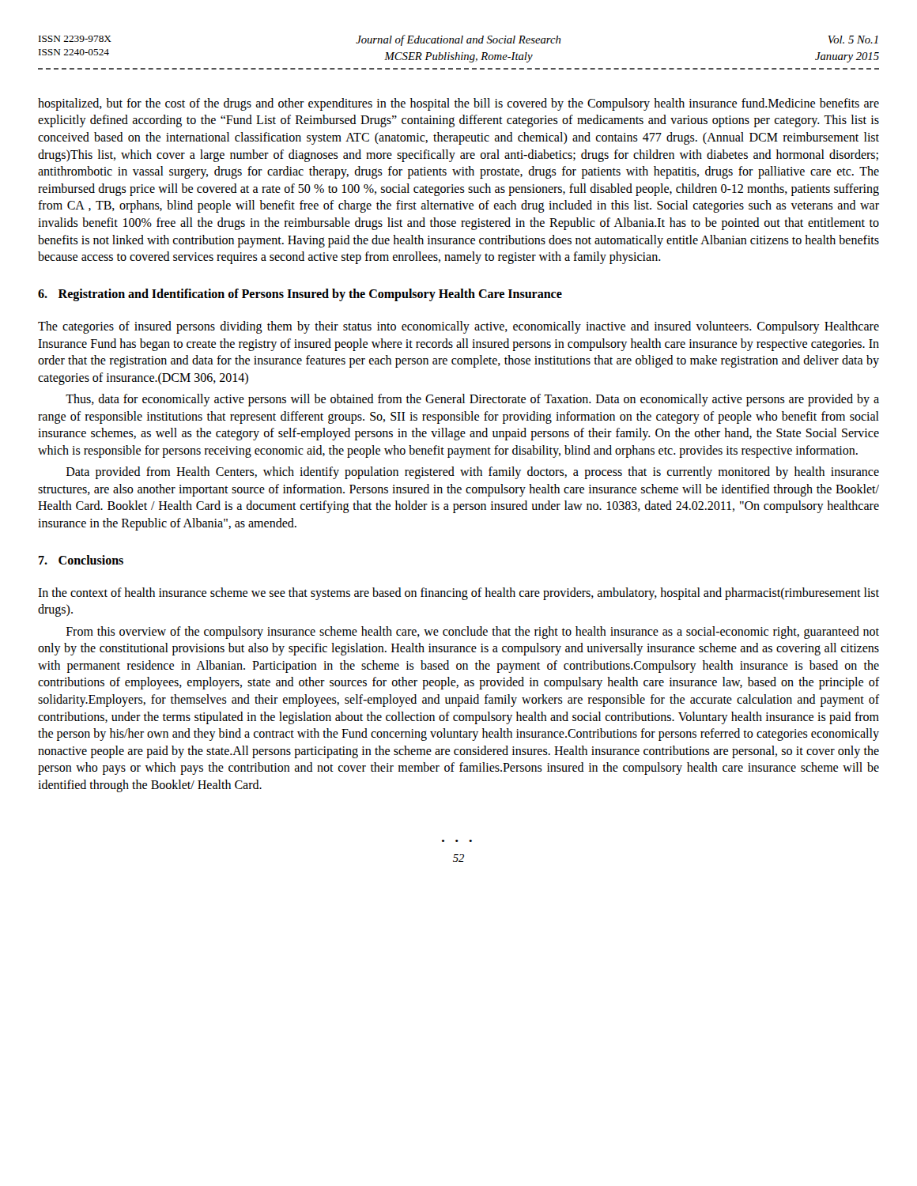| ISSN 2239-978X ISSN 2240-0524 | Journal of Educational and Social Research MCSER Publishing, Rome-Italy | Vol. 5 No.1 January 2015 |
hospitalized, but for the cost of the drugs and other expenditures in the hospital the bill is covered by the Compulsory health insurance fund.Medicine benefits are explicitly defined according to the “Fund List of Reimbursed Drugs” containing different categories of medicaments and various options per category. This list is conceived based on the international classification system ATC (anatomic, therapeutic and chemical) and contains 477 drugs. (Annual DCM reimbursement list drugs)This list, which cover a large number of diagnoses and more specifically are oral anti-diabetics; drugs for children with diabetes and hormonal disorders; antithrombotic in vassal surgery, drugs for cardiac therapy, drugs for patients with prostate, drugs for patients with hepatitis, drugs for palliative care etc. The reimbursed drugs price will be covered at a rate of 50 % to 100 %, social categories such as pensioners, full disabled people, children 0-12 months, patients suffering from CA , TB, orphans, blind people will benefit free of charge the first alternative of each drug included in this list. Social categories such as veterans and war invalids benefit 100% free all the drugs in the reimbursable drugs list and those registered in the Republic of Albania.It has to be pointed out that entitlement to benefits is not linked with contribution payment. Having paid the due health insurance contributions does not automatically entitle Albanian citizens to health benefits because access to covered services requires a second active step from enrollees, namely to register with a family physician.
6. Registration and Identification of Persons Insured by the Compulsory Health Care Insurance
The categories of insured persons dividing them by their status into economically active, economically inactive and insured volunteers. Compulsory Healthcare Insurance Fund has began to create the registry of insured people where it records all insured persons in compulsory health care insurance by respective categories. In order that the registration and data for the insurance features per each person are complete, those institutions that are obliged to make registration and deliver data by categories of insurance.(DCM 306, 2014)
Thus, data for economically active persons will be obtained from the General Directorate of Taxation. Data on economically active persons are provided by a range of responsible institutions that represent different groups. So, SII is responsible for providing information on the category of people who benefit from social insurance schemes, as well as the category of self-employed persons in the village and unpaid persons of their family. On the other hand, the State Social Service which is responsible for persons receiving economic aid, the people who benefit payment for disability, blind and orphans etc. provides its respective information.
Data provided from Health Centers, which identify population registered with family doctors, a process that is currently monitored by health insurance structures, are also another important source of information. Persons insured in the compulsory health care insurance scheme will be identified through the Booklet/ Health Card. Booklet / Health Card is a document certifying that the holder is a person insured under law no. 10383, dated 24.02.2011, "On compulsory healthcare insurance in the Republic of Albania", as amended.
7. Conclusions
In the context of health insurance scheme we see that systems are based on financing of health care providers, ambulatory, hospital and pharmacist(rimburesement list drugs).
From this overview of the compulsory insurance scheme health care, we conclude that the right to health insurance as a social-economic right, guaranteed not only by the constitutional provisions but also by specific legislation. Health insurance is a compulsory and universally insurance scheme and as covering all citizens with permanent residence in Albanian. Participation in the scheme is based on the payment of contributions.Compulsory health insurance is based on the contributions of employees, employers, state and other sources for other people, as provided in compulsary health care insurance law, based on the principle of solidarity.Employers, for themselves and their employees, self-employed and unpaid family workers are responsible for the accurate calculation and payment of contributions, under the terms stipulated in the legislation about the collection of compulsory health and social contributions. Voluntary health insurance is paid from the person by his/her own and they bind a contract with the Fund concerning voluntary health insurance.Contributions for persons referred to categories economically nonactive people are paid by the state.All persons participating in the scheme are considered insures. Health insurance contributions are personal, so it cover only the person who pays or which pays the contribution and not cover their member of families.Persons insured in the compulsory health care insurance scheme will be identified through the Booklet/ Health Card.
• • •
52